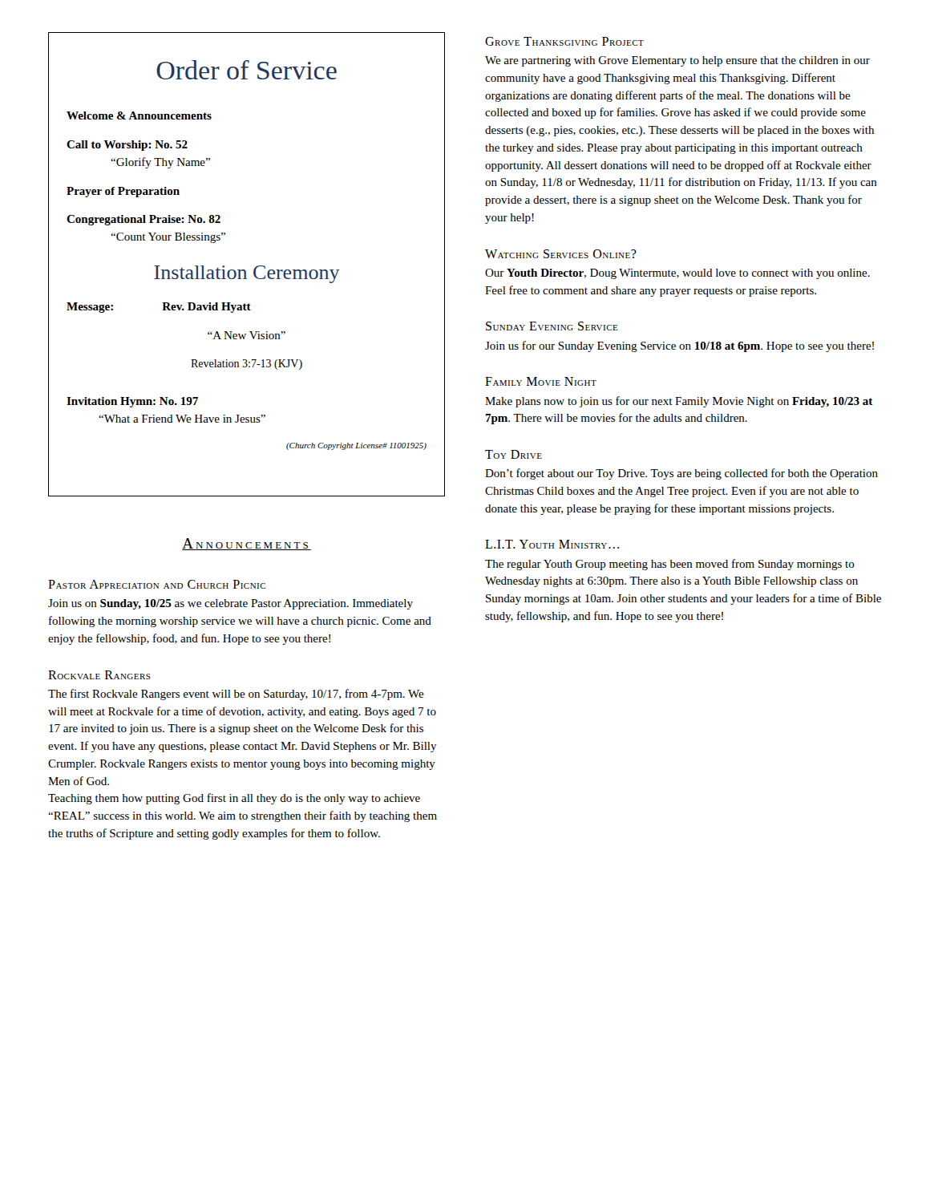Order of Service
Welcome & Announcements
Call to Worship: No. 52 “Glorify Thy Name”
Prayer of Preparation
Congregational Praise: No. 82 “Count Your Blessings”
Installation Ceremony
Message:Rev. David Hyatt
“A New Vision”
Revelation 3:7-13 (KJV)
Invitation Hymn: No. 197 “What a Friend We Have in Jesus”
(Church Copyright License# 11001925)
Announcements
Pastor Appreciation and Church Picnic
Join us on Sunday, 10/25 as we celebrate Pastor Appreciation. Immediately following the morning worship service we will have a church picnic. Come and enjoy the fellowship, food, and fun. Hope to see you there!
Rockvale Rangers
The first Rockvale Rangers event will be on Saturday, 10/17, from 4-7pm. We will meet at Rockvale for a time of devotion, activity, and eating. Boys aged 7 to 17 are invited to join us. There is a signup sheet on the Welcome Desk for this event. If you have any questions, please contact Mr. David Stephens or Mr. Billy Crumpler. Rockvale Rangers exists to mentor young boys into becoming mighty Men of God.
Teaching them how putting God first in all they do is the only way to achieve “REAL” success in this world. We aim to strengthen their faith by teaching them the truths of Scripture and setting godly examples for them to follow.
Grove Thanksgiving Project
We are partnering with Grove Elementary to help ensure that the children in our community have a good Thanksgiving meal this Thanksgiving. Different organizations are donating different parts of the meal. The donations will be collected and boxed up for families. Grove has asked if we could provide some desserts (e.g., pies, cookies, etc.). These desserts will be placed in the boxes with the turkey and sides. Please pray about participating in this important outreach opportunity. All dessert donations will need to be dropped off at Rockvale either on Sunday, 11/8 or Wednesday, 11/11 for distribution on Friday, 11/13. If you can provide a dessert, there is a signup sheet on the Welcome Desk. Thank you for your help!
Watching Services Online?
Our Youth Director, Doug Wintermute, would love to connect with you online. Feel free to comment and share any prayer requests or praise reports.
Sunday Evening Service
Join us for our Sunday Evening Service on 10/18 at 6pm. Hope to see you there!
Family Movie Night
Make plans now to join us for our next Family Movie Night on Friday, 10/23 at 7pm. There will be movies for the adults and children.
Toy Drive
Don’t forget about our Toy Drive. Toys are being collected for both the Operation Christmas Child boxes and the Angel Tree project. Even if you are not able to donate this year, please be praying for these important missions projects.
L.I.T. Youth Ministry…
The regular Youth Group meeting has been moved from Sunday mornings to Wednesday nights at 6:30pm. There also is a Youth Bible Fellowship class on Sunday mornings at 10am. Join other students and your leaders for a time of Bible study, fellowship, and fun. Hope to see you there!